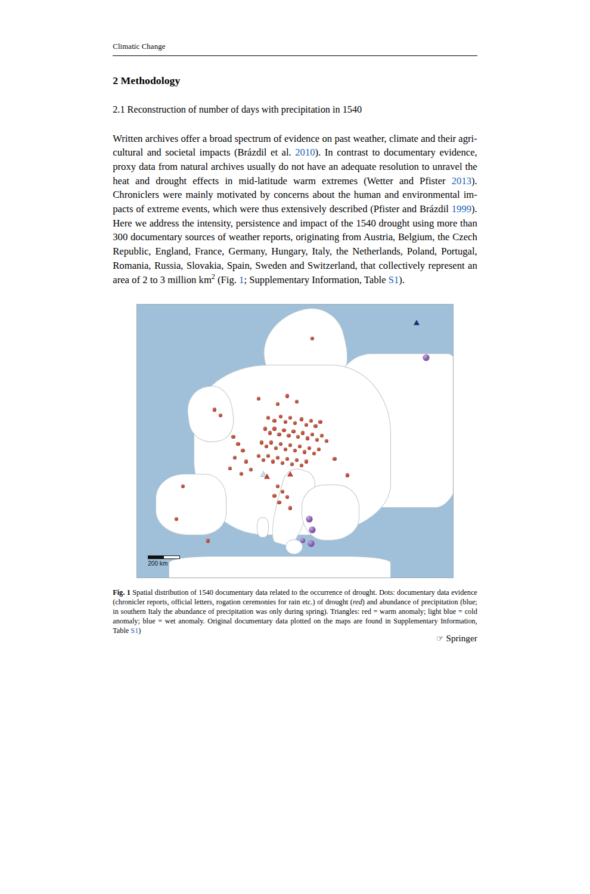Climatic Change
2 Methodology
2.1 Reconstruction of number of days with precipitation in 1540
Written archives offer a broad spectrum of evidence on past weather, climate and their agricultural and societal impacts (Brázdil et al. 2010). In contrast to documentary evidence, proxy data from natural archives usually do not have an adequate resolution to unravel the heat and drought effects in mid-latitude warm extremes (Wetter and Pfister 2013). Chroniclers were mainly motivated by concerns about the human and environmental impacts of extreme events, which were thus extensively described (Pfister and Brázdil 1999). Here we address the intensity, persistence and impact of the 1540 drought using more than 300 documentary sources of weather reports, originating from Austria, Belgium, the Czech Republic, England, France, Germany, Hungary, Italy, the Netherlands, Poland, Portugal, Romania, Russia, Slovakia, Spain, Sweden and Switzerland, that collectively represent an area of 2 to 3 million km2 (Fig. 1; Supplementary Information, Table S1).
200 km
Fig. 1 Spatial distribution of 1540 documentary data related to the occurrence of drought. Dots: documentary data evidence (chronicler reports, official letters, rogation ceremonies for rain etc.) of drought (red) and abundance of precipitation (blue; in southern Italy the abundance of precipitation was only during spring). Triangles: red = warm anomaly; light blue = cold anomaly; blue = wet anomaly. Original documentary data plotted on the maps are found in Supplementary Information, Table S1)
☞Springer